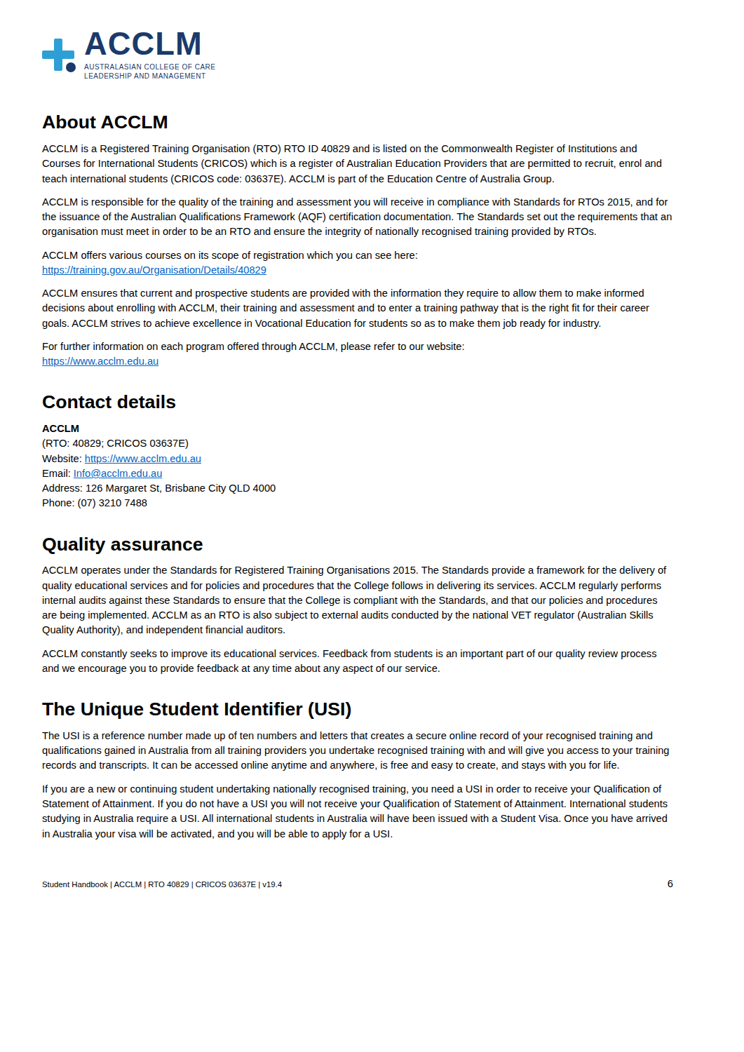ACCLM
AUSTRALASIAN COLLEGE OF CARE
LEADERSHIP AND MANAGEMENT
About ACCLM
ACCLM is a Registered Training Organisation (RTO) RTO ID 40829 and is listed on the Commonwealth Register of Institutions and Courses for International Students (CRICOS) which is a register of Australian Education Providers that are permitted to recruit, enrol and teach international students (CRICOS code: 03637E). ACCLM is part of the Education Centre of Australia Group.
ACCLM is responsible for the quality of the training and assessment you will receive in compliance with Standards for RTOs 2015, and for the issuance of the Australian Qualifications Framework (AQF) certification documentation. The Standards set out the requirements that an organisation must meet in order to be an RTO and ensure the integrity of nationally recognised training provided by RTOs.
ACCLM offers various courses on its scope of registration which you can see here:
https://training.gov.au/Organisation/Details/40829
ACCLM ensures that current and prospective students are provided with the information they require to allow them to make informed decisions about enrolling with ACCLM, their training and assessment and to enter a training pathway that is the right fit for their career goals. ACCLM strives to achieve excellence in Vocational Education for students so as to make them job ready for industry.
For further information on each program offered through ACCLM, please refer to our website:
https://www.acclm.edu.au
Contact details
ACCLM
(RTO: 40829; CRICOS 03637E)
Website: https://www.acclm.edu.au
Email: Info@acclm.edu.au
Address: 126 Margaret St, Brisbane City QLD 4000
Phone: (07) 3210 7488
Quality assurance
ACCLM operates under the Standards for Registered Training Organisations 2015. The Standards provide a framework for the delivery of quality educational services and for policies and procedures that the College follows in delivering its services. ACCLM regularly performs internal audits against these Standards to ensure that the College is compliant with the Standards, and that our policies and procedures are being implemented. ACCLM as an RTO is also subject to external audits conducted by the national VET regulator (Australian Skills Quality Authority), and independent financial auditors.
ACCLM constantly seeks to improve its educational services. Feedback from students is an important part of our quality review process and we encourage you to provide feedback at any time about any aspect of our service.
The Unique Student Identifier (USI)
The USI is a reference number made up of ten numbers and letters that creates a secure online record of your recognised training and qualifications gained in Australia from all training providers you undertake recognised training with and will give you access to your training records and transcripts. It can be accessed online anytime and anywhere, is free and easy to create, and stays with you for life.
If you are a new or continuing student undertaking nationally recognised training, you need a USI in order to receive your Qualification of Statement of Attainment. If you do not have a USI you will not receive your Qualification of Statement of Attainment. International students studying in Australia require a USI. All international students in Australia will have been issued with a Student Visa. Once you have arrived in Australia your visa will be activated, and you will be able to apply for a USI.
Student Handbook | ACCLM | RTO 40829 | CRICOS 03637E | v19.4 6